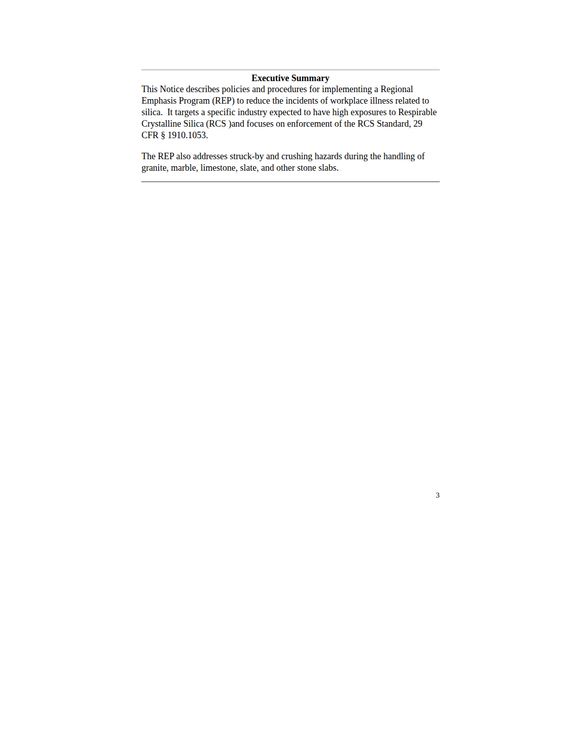Executive Summary
This Notice describes policies and procedures for implementing a Regional Emphasis Program (REP) to reduce the incidents of workplace illness related to silica. It targets a specific industry expected to have high exposures to Respirable Crystalline Silica (RCS )and focuses on enforcement of the RCS Standard, 29 CFR § 1910.1053.
The REP also addresses struck-by and crushing hazards during the handling of granite, marble, limestone, slate, and other stone slabs.
3